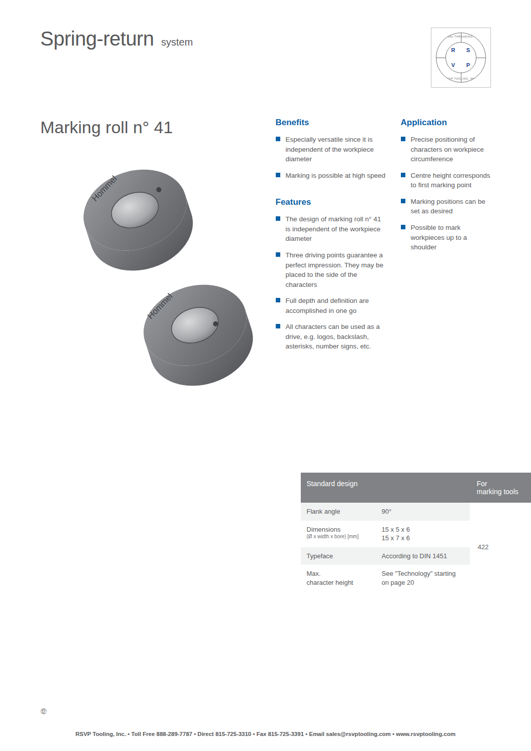Spring-return system
EXTERNAL THREADING TOOLS
RS VP
RSVP TOOLING, INC.
Marking roll n° 41
Hommel Hommel
Benefits
Especially versatile since it is independent of the workpiece diameter
Marking is possible at high speed
Features
The design of marking roll n° 41 is independent of the workpiece diameter
Three driving points guarantee a perfect impression. They may be placed to the side of the characters
Full depth and definition are accomplished in one go
All characters can be used as a drive, e.g. logos, backslash, asterisks, number signs, etc.
Application
Precise positioning of characters on workpiece circumference
Centre height corresponds to first marking point
Marking positions can be set as desired
Possible to mark workpieces up to a shoulder
| Standard design | For marking tools |
| --- | --- |
| Flank angle | 90° | 422 |
| Dimensions (Ø x width x bore) [mm] | 15 x 5 x 6 15 x 7 x 6 |
| Typeface | According to DIN 1451 |
| Max. character height | See "Technology" starting on page 20 |
⑫
RSVP Tooling, Inc. • Toll Free 888-289-7787 • Direct 815-725-3310 • Fax 815-725-3391 • Email sales@rsvptooling.com • www.rsvptooling.com